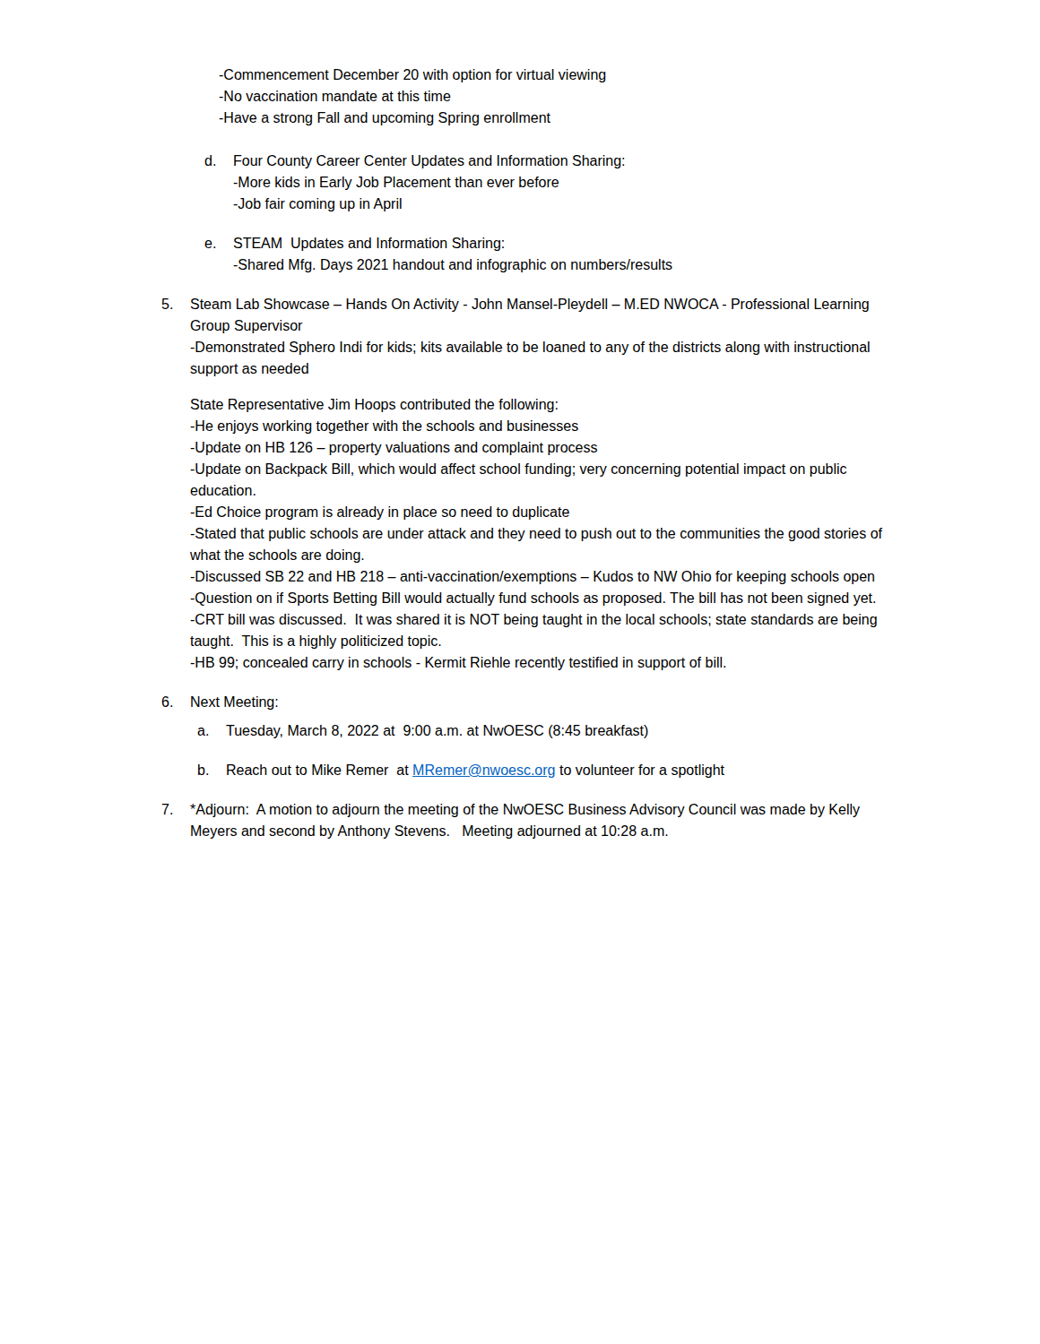-Commencement December 20 with option for virtual viewing
-No vaccination mandate at this time
-Have a strong Fall and upcoming Spring enrollment
d. Four County Career Center Updates and Information Sharing:
-More kids in Early Job Placement than ever before
-Job fair coming up in April
e. STEAM Updates and Information Sharing:
-Shared Mfg. Days 2021 handout and infographic on numbers/results
5. Steam Lab Showcase – Hands On Activity - John Mansel-Pleydell – M.ED NWOCA - Professional Learning Group Supervisor
-Demonstrated Sphero Indi for kids; kits available to be loaned to any of the districts along with instructional support as needed
State Representative Jim Hoops contributed the following:
-He enjoys working together with the schools and businesses
-Update on HB 126 – property valuations and complaint process
-Update on Backpack Bill, which would affect school funding; very concerning potential impact on public education.
-Ed Choice program is already in place so need to duplicate
-Stated that public schools are under attack and they need to push out to the communities the good stories of what the schools are doing.
-Discussed SB 22 and HB 218 – anti-vaccination/exemptions – Kudos to NW Ohio for keeping schools open
-Question on if Sports Betting Bill would actually fund schools as proposed. The bill has not been signed yet.
-CRT bill was discussed. It was shared it is NOT being taught in the local schools; state standards are being taught. This is a highly politicized topic.
-HB 99; concealed carry in schools - Kermit Riehle recently testified in support of bill.
6. Next Meeting:
a. Tuesday, March 8, 2022 at 9:00 a.m. at NwOESC (8:45 breakfast)
b. Reach out to Mike Remer at MRemer@nwoesc.org to volunteer for a spotlight
7. *Adjourn: A motion to adjourn the meeting of the NwOESC Business Advisory Council was made by Kelly Meyers and second by Anthony Stevens. Meeting adjourned at 10:28 a.m.